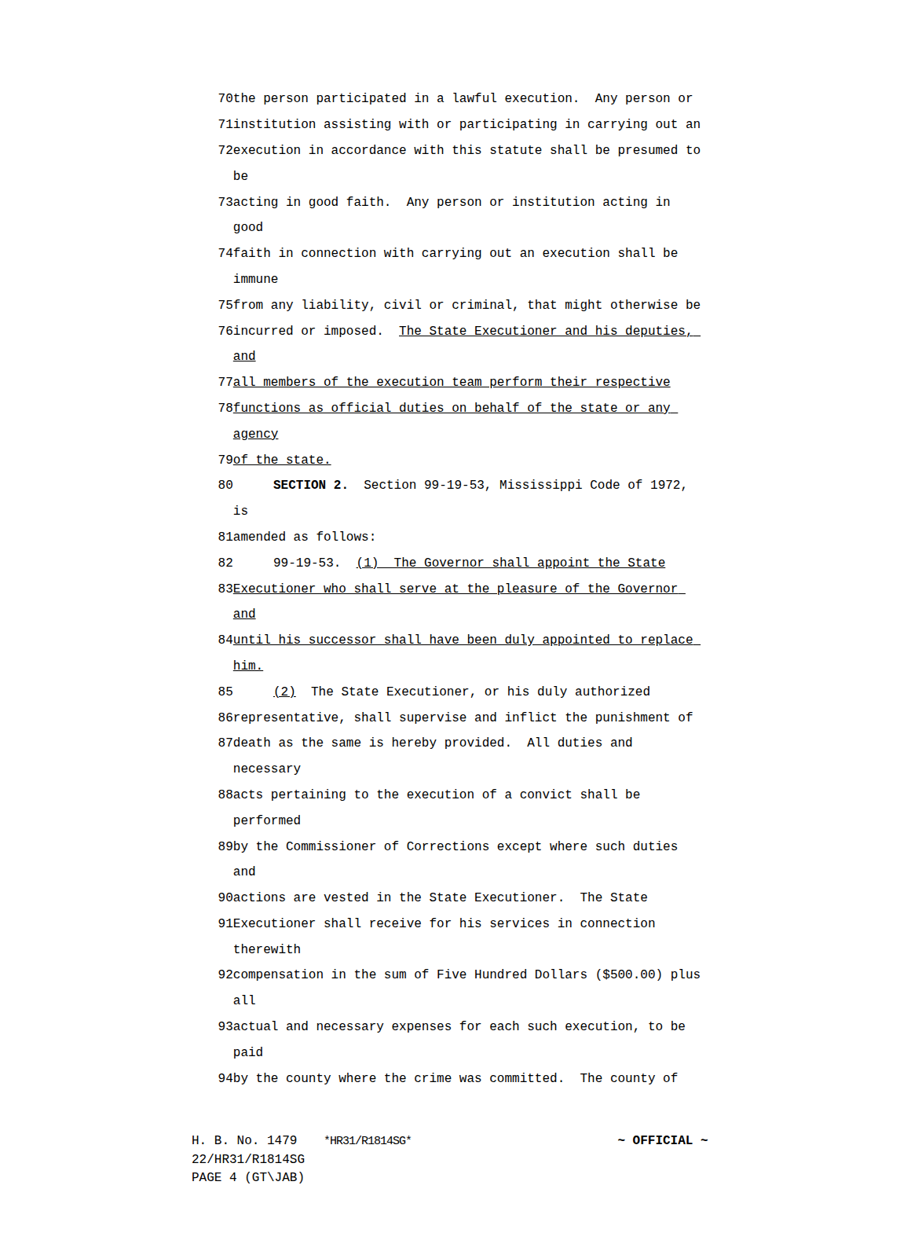| 70 | the person participated in a lawful execution. Any person or |
| 71 | institution assisting with or participating in carrying out an |
| 72 | execution in accordance with this statute shall be presumed to be |
| 73 | acting in good faith. Any person or institution acting in good |
| 74 | faith in connection with carrying out an execution shall be immune |
| 75 | from any liability, civil or criminal, that might otherwise be |
| 76 | incurred or imposed. The State Executioner and his deputies, and |
| 77 | all members of the execution team perform their respective |
| 78 | functions as official duties on behalf of the state or any agency |
| 79 | of the state. |
| 80 | SECTION 2. Section 99-19-53, Mississippi Code of 1972, is |
| 81 | amended as follows: |
| 82 | 99-19-53. (1) The Governor shall appoint the State |
| 83 | Executioner who shall serve at the pleasure of the Governor and |
| 84 | until his successor shall have been duly appointed to replace him. |
| 85 | (2) The State Executioner, or his duly authorized |
| 86 | representative, shall supervise and inflict the punishment of |
| 87 | death as the same is hereby provided. All duties and necessary |
| 88 | acts pertaining to the execution of a convict shall be performed |
| 89 | by the Commissioner of Corrections except where such duties and |
| 90 | actions are vested in the State Executioner. The State |
| 91 | Executioner shall receive for his services in connection therewith |
| 92 | compensation in the sum of Five Hundred Dollars ($500.00) plus all |
| 93 | actual and necessary expenses for each such execution, to be paid |
| 94 | by the county where the crime was committed. The county of |
H. B. No. 1479 *HR31/R1814SG* ~ OFFICIAL ~
22/HR31/R1814SG
PAGE 4 (GT\JAB)